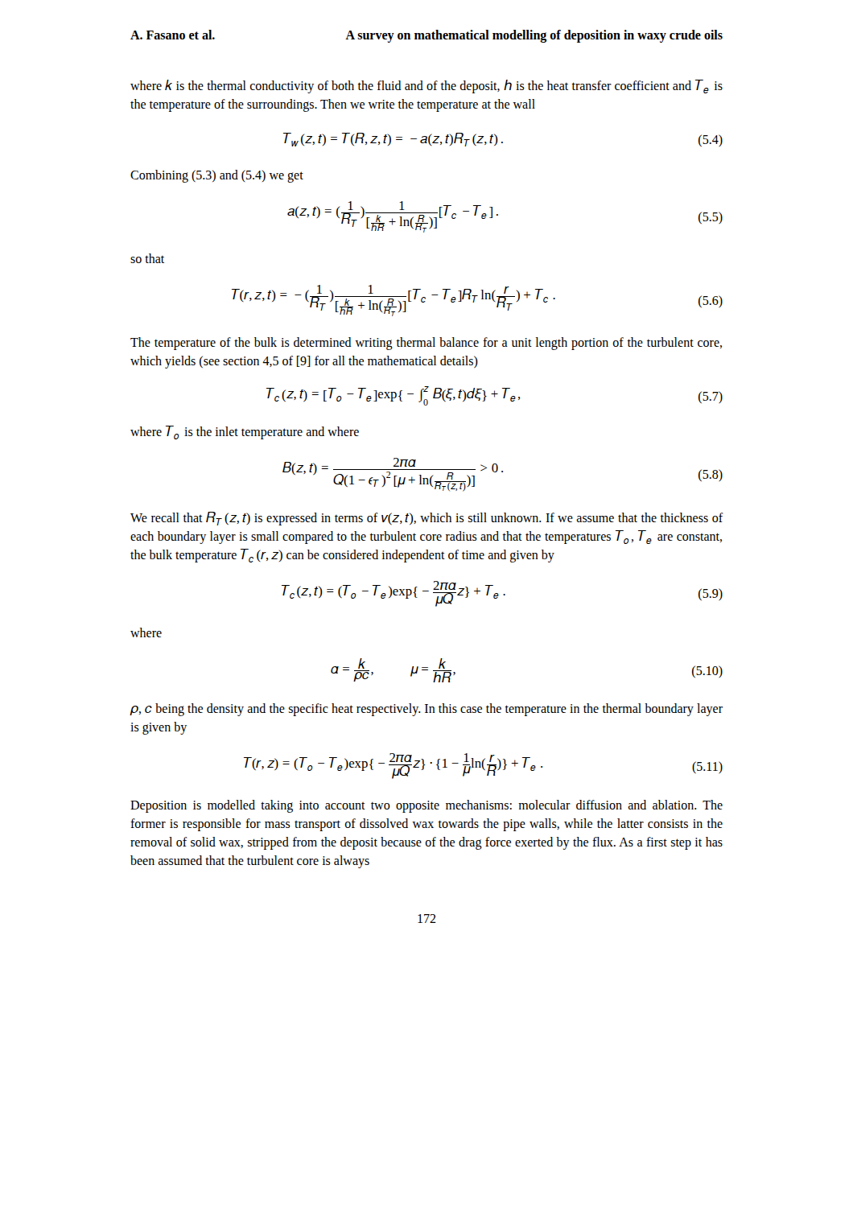A. Fasano et al. A survey on mathematical modelling of deposition in waxy crude oils
where k is the thermal conductivity of both the fluid and of the deposit, h is the heat transfer coefficient and Te is the temperature of the surroundings. Then we write the temperature at the wall
Tw (z,t) = T(R,z,t) = −a(z,t) RT(z,t). (5.4)
Combining (5.3) and (5.4) we get
a(z,t) = ( 1RT ) 1 [ khR + ln (RRT) ] [ Tc−Te ] . (5.5)
so that
T(r,z,t) = − ( 1RT ) 1 [ khR + ln (RRT) ] [ Tc−Te ] RT ln (rRT) + Tc . (5.6)
The temperature of the bulk is determined writing thermal balance for a unit length portion of the turbulent core, which yields (see section 4,5 of [9] for all the mathematical details)
Tc(z,t) = [ To−Te ] exp { − ∫0z B(ξ,t)dξ } + Te , (5.7)
where To is the inlet temperature and where
B(z,t) = 2πα Q (1−ϵT) 2 [ μ+ ln (RRT(z,t)) ] >0. (5.8)
We recall that RT(z,t) is expressed in terms of ν(z,t), which is still unknown. If we assume that the thickness of each boundary layer is small compared to the turbulent core radius and that the temperatures To, Te are constant, the bulk temperature Tc(r,z) can be considered independent of time and given by
Tc(z,t) = (To−Te) exp { − 2πα μQ z } + Te . (5.9)
where
α= kρc , μ= khR , (5.10)
ρ, c being the density and the specific heat respectively. In this case the temperature in the thermal boundary layer is given by
T(r,z) = (To−Te) exp { − 2πα μQ z } ⋅ { 1− 1μ ln (rR) } + Te . (5.11)
Deposition is modelled taking into account two opposite mechanisms: molecular diffusion and ablation. The former is responsible for mass transport of dissolved wax towards the pipe walls, while the latter consists in the removal of solid wax, stripped from the deposit because of the drag force exerted by the flux. As a first step it has been assumed that the turbulent core is always
172